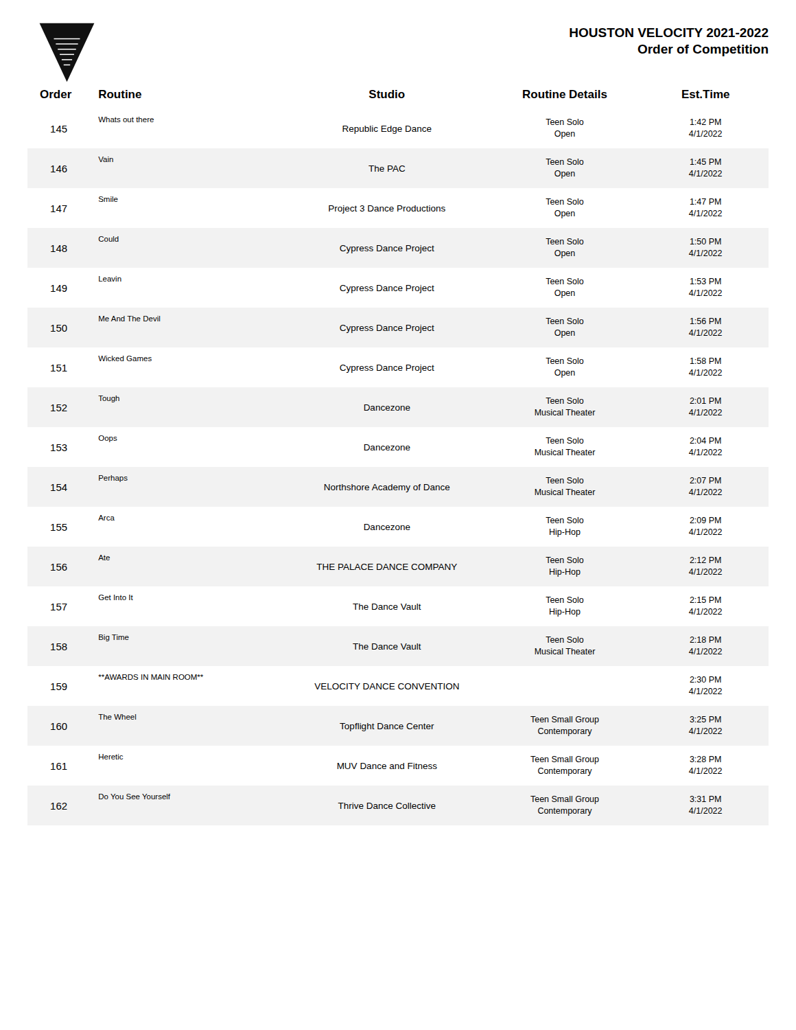HOUSTON VELOCITY 2021-2022
Order of Competition
| Order | Routine | Studio | Routine Details | Est.Time |
| --- | --- | --- | --- | --- |
| 145 | Whats out there | Republic Edge Dance | Teen Solo Open | 1:42 PM 4/1/2022 |
| 146 | Vain | The PAC | Teen Solo Open | 1:45 PM 4/1/2022 |
| 147 | Smile | Project 3 Dance Productions | Teen Solo Open | 1:47 PM 4/1/2022 |
| 148 | Could | Cypress Dance Project | Teen Solo Open | 1:50 PM 4/1/2022 |
| 149 | Leavin | Cypress Dance Project | Teen Solo Open | 1:53 PM 4/1/2022 |
| 150 | Me And The Devil | Cypress Dance Project | Teen Solo Open | 1:56 PM 4/1/2022 |
| 151 | Wicked Games | Cypress Dance Project | Teen Solo Open | 1:58 PM 4/1/2022 |
| 152 | Tough | Dancezone | Teen Solo Musical Theater | 2:01 PM 4/1/2022 |
| 153 | Oops | Dancezone | Teen Solo Musical Theater | 2:04 PM 4/1/2022 |
| 154 | Perhaps | Northshore Academy of Dance | Teen Solo Musical Theater | 2:07 PM 4/1/2022 |
| 155 | Arca | Dancezone | Teen Solo Hip-Hop | 2:09 PM 4/1/2022 |
| 156 | Ate | THE PALACE DANCE COMPANY | Teen Solo Hip-Hop | 2:12 PM 4/1/2022 |
| 157 | Get Into It | The Dance Vault | Teen Solo Hip-Hop | 2:15 PM 4/1/2022 |
| 158 | Big Time | The Dance Vault | Teen Solo Musical Theater | 2:18 PM 4/1/2022 |
| 159 | **AWARDS IN MAIN ROOM** | VELOCITY DANCE CONVENTION | | 2:30 PM 4/1/2022 |
| 160 | The Wheel | Topflight Dance Center | Teen Small Group Contemporary | 3:25 PM 4/1/2022 |
| 161 | Heretic | MUV Dance and Fitness | Teen Small Group Contemporary | 3:28 PM 4/1/2022 |
| 162 | Do You See Yourself | Thrive Dance Collective | Teen Small Group Contemporary | 3:31 PM 4/1/2022 |